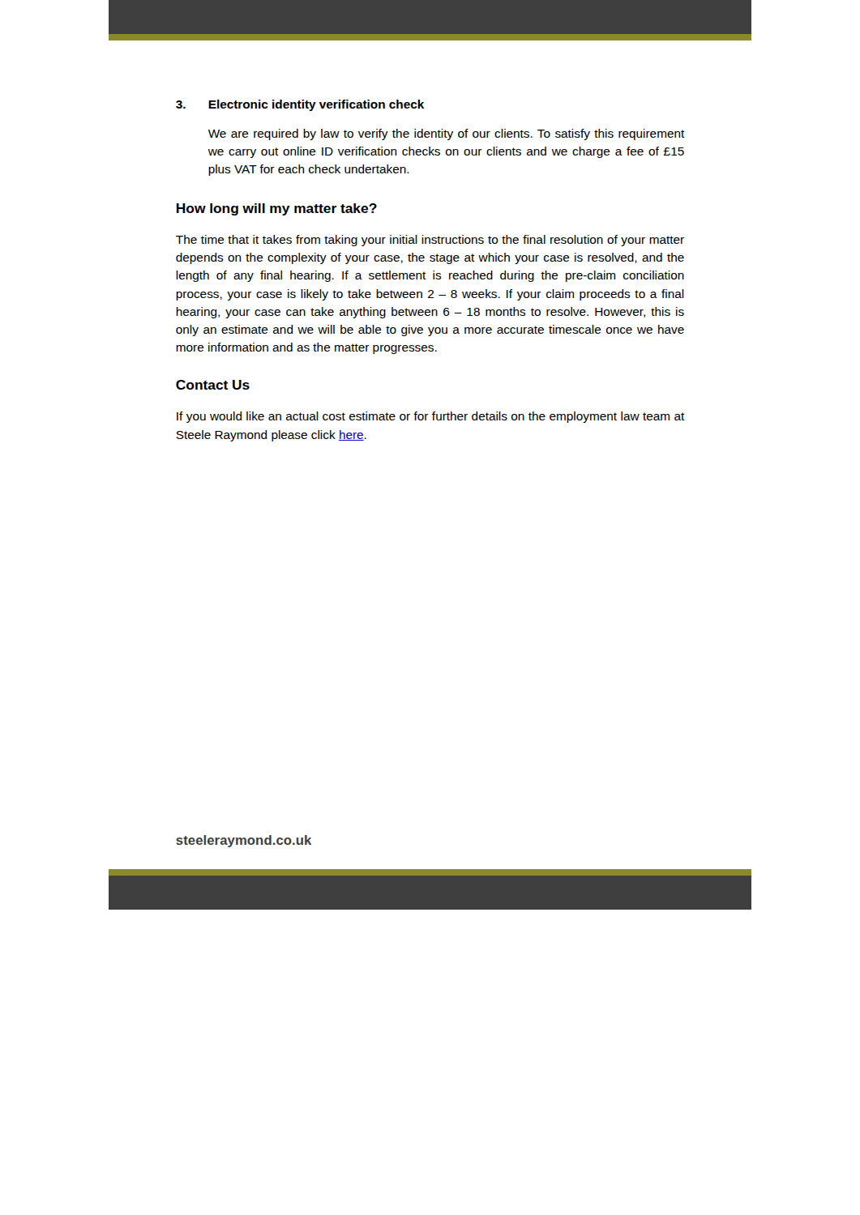3. Electronic identity verification check
We are required by law to verify the identity of our clients. To satisfy this requirement we carry out online ID verification checks on our clients and we charge a fee of £15 plus VAT for each check undertaken.
How long will my matter take?
The time that it takes from taking your initial instructions to the final resolution of your matter depends on the complexity of your case, the stage at which your case is resolved, and the length of any final hearing. If a settlement is reached during the pre-claim conciliation process, your case is likely to take between 2 – 8 weeks. If your claim proceeds to a final hearing, your case can take anything between 6 – 18 months to resolve. However, this is only an estimate and we will be able to give you a more accurate timescale once we have more information and as the matter progresses.
Contact Us
If you would like an actual cost estimate or for further details on the employment law team at Steele Raymond please click here.
steeleraymond.co.uk